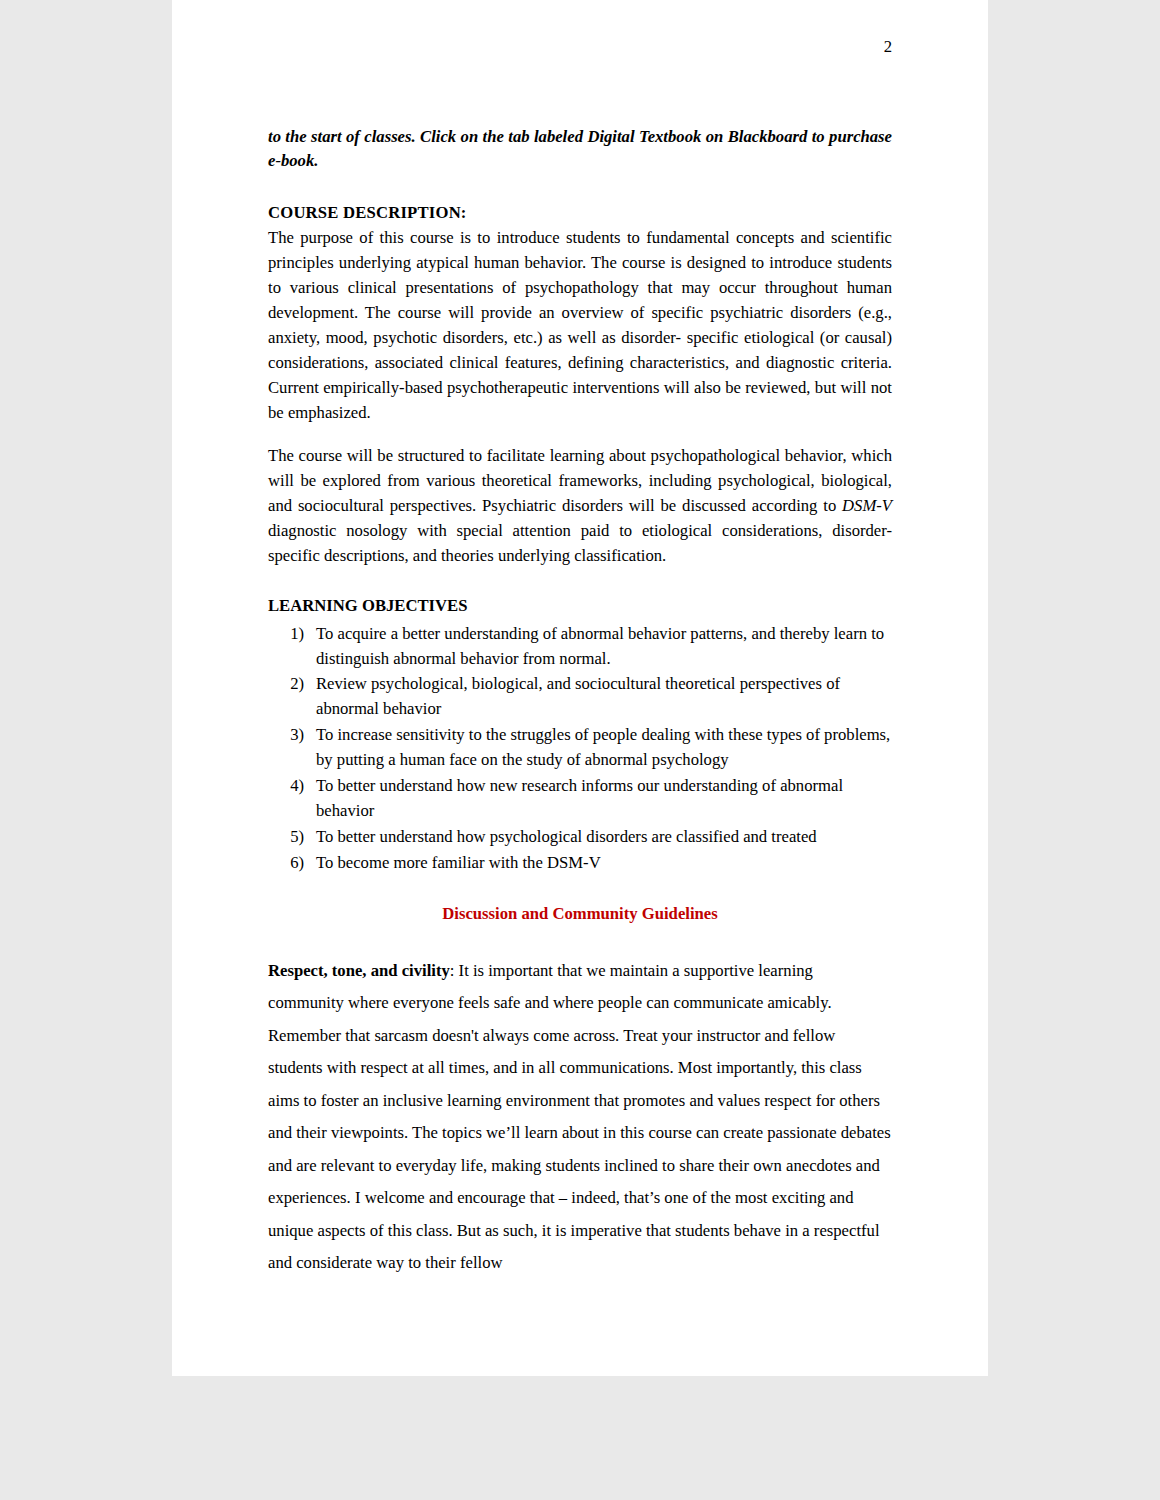2
to the start of classes. Click on the tab labeled Digital Textbook on Blackboard to purchase e-book.
Course Description:
The purpose of this course is to introduce students to fundamental concepts and scientific principles underlying atypical human behavior. The course is designed to introduce students to various clinical presentations of psychopathology that may occur throughout human development. The course will provide an overview of specific psychiatric disorders (e.g., anxiety, mood, psychotic disorders, etc.) as well as disorder- specific etiological (or causal) considerations, associated clinical features, defining characteristics, and diagnostic criteria. Current empirically-based psychotherapeutic interventions will also be reviewed, but will not be emphasized.
The course will be structured to facilitate learning about psychopathological behavior, which will be explored from various theoretical frameworks, including psychological, biological, and sociocultural perspectives. Psychiatric disorders will be discussed according to DSM-V diagnostic nosology with special attention paid to etiological considerations, disorder-specific descriptions, and theories underlying classification.
Learning Objectives
To acquire a better understanding of abnormal behavior patterns, and thereby learn to distinguish abnormal behavior from normal.
Review psychological, biological, and sociocultural theoretical perspectives of abnormal behavior
To increase sensitivity to the struggles of people dealing with these types of problems, by putting a human face on the study of abnormal psychology
To better understand how new research informs our understanding of abnormal behavior
To better understand how psychological disorders are classified and treated
To become more familiar with the DSM-V
Discussion and Community Guidelines
Respect, tone, and civility: It is important that we maintain a supportive learning community where everyone feels safe and where people can communicate amicably. Remember that sarcasm doesn't always come across. Treat your instructor and fellow students with respect at all times, and in all communications. Most importantly, this class aims to foster an inclusive learning environment that promotes and values respect for others and their viewpoints. The topics we’ll learn about in this course can create passionate debates and are relevant to everyday life, making students inclined to share their own anecdotes and experiences. I welcome and encourage that – indeed, that’s one of the most exciting and unique aspects of this class. But as such, it is imperative that students behave in a respectful and considerate way to their fellow